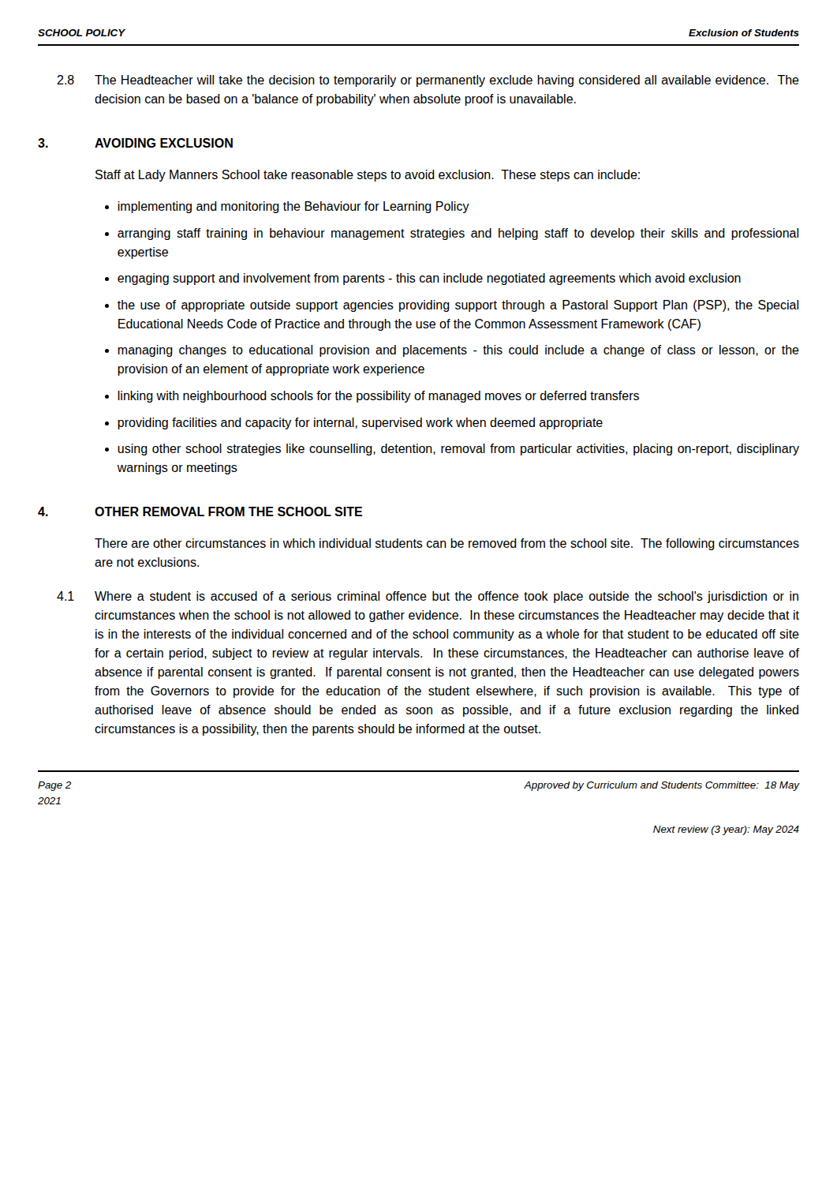SCHOOL POLICY
Exclusion of Students
2.8
The Headteacher will take the decision to temporarily or permanently exclude having considered all available evidence. The decision can be based on a 'balance of probability' when absolute proof is unavailable.
3. AVOIDING EXCLUSION
Staff at Lady Manners School take reasonable steps to avoid exclusion. These steps can include:
implementing and monitoring the Behaviour for Learning Policy
arranging staff training in behaviour management strategies and helping staff to develop their skills and professional expertise
engaging support and involvement from parents - this can include negotiated agreements which avoid exclusion
the use of appropriate outside support agencies providing support through a Pastoral Support Plan (PSP), the Special Educational Needs Code of Practice and through the use of the Common Assessment Framework (CAF)
managing changes to educational provision and placements - this could include a change of class or lesson, or the provision of an element of appropriate work experience
linking with neighbourhood schools for the possibility of managed moves or deferred transfers
providing facilities and capacity for internal, supervised work when deemed appropriate
using other school strategies like counselling, detention, removal from particular activities, placing on-report, disciplinary warnings or meetings
4. OTHER REMOVAL FROM THE SCHOOL SITE
There are other circumstances in which individual students can be removed from the school site. The following circumstances are not exclusions.
4.1
Where a student is accused of a serious criminal offence but the offence took place outside the school's jurisdiction or in circumstances when the school is not allowed to gather evidence. In these circumstances the Headteacher may decide that it is in the interests of the individual concerned and of the school community as a whole for that student to be educated off site for a certain period, subject to review at regular intervals. In these circumstances, the Headteacher can authorise leave of absence if parental consent is granted. If parental consent is not granted, then the Headteacher can use delegated powers from the Governors to provide for the education of the student elsewhere, if such provision is available. This type of authorised leave of absence should be ended as soon as possible, and if a future exclusion regarding the linked circumstances is a possibility, then the parents should be informed at the outset.
Page 2
2021
Approved by Curriculum and Students Committee: 18 May
Next review (3 year): May 2024